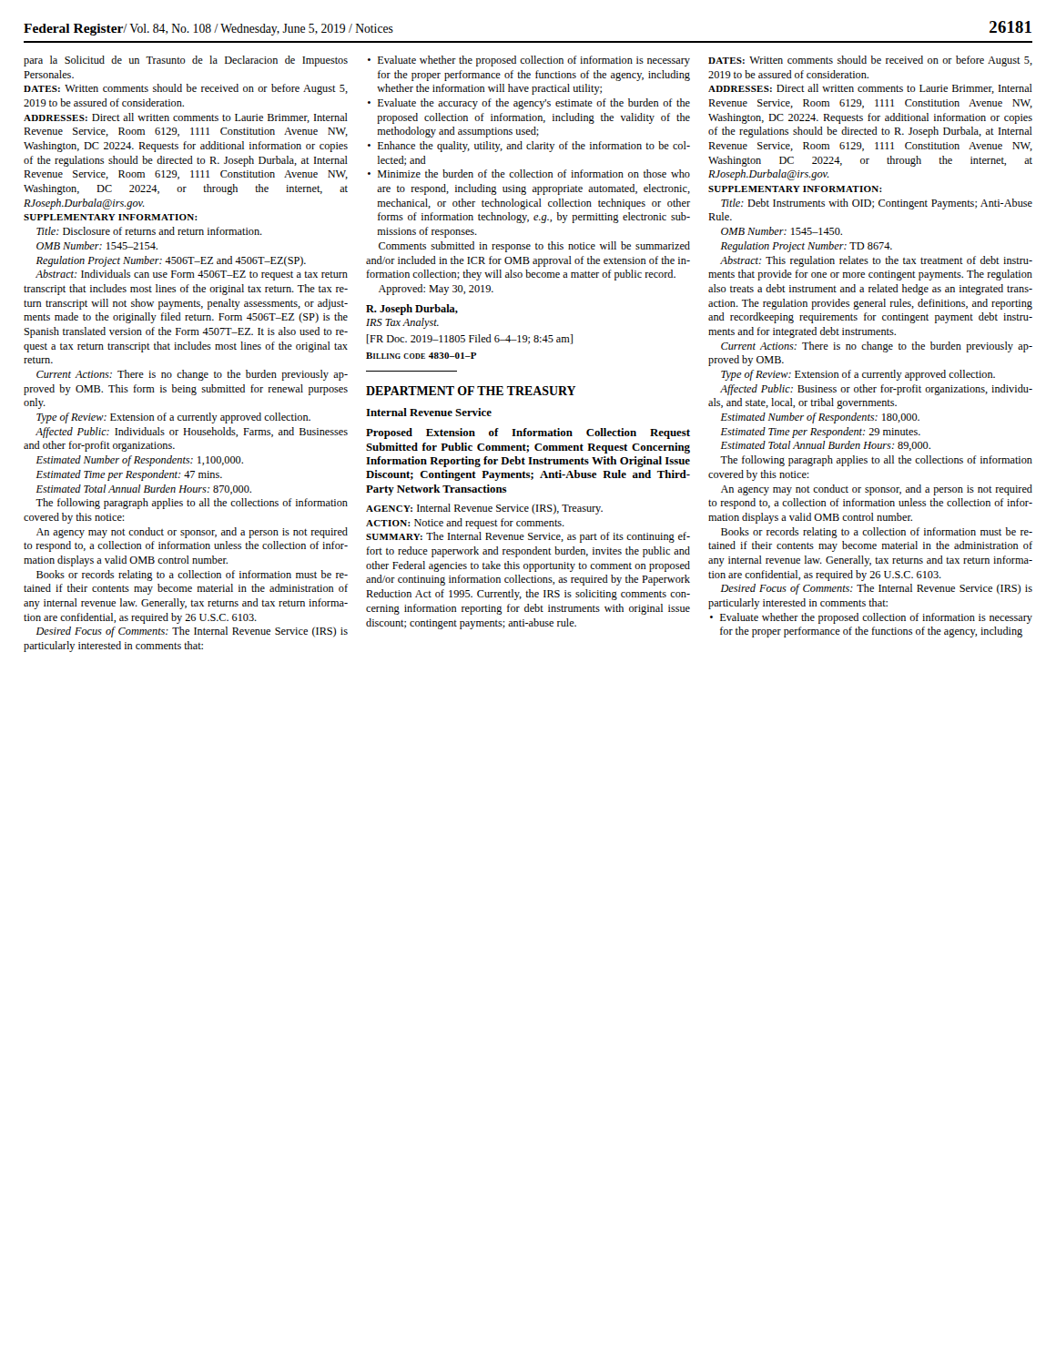Federal Register/ Vol. 84, No. 108 / Wednesday, June 5, 2019 / Notices
26181
para la Solicitud de un Trasunto de la Declaracion de Impuestos Personales.
Dates: Written comments should be received on or before August 5, 2019 to be assured of consideration.
Addresses: Direct all written comments to Laurie Brimmer, Internal Revenue Service, Room 6129, 1111 Constitution Avenue NW, Washington, DC 20224. Requests for additional information or copies of the regulations should be directed to R. Joseph Durbala, at Internal Revenue Service, Room 6129, 1111 Constitution Avenue NW, Washington, DC 20224, or through the internet, at RJoseph.Durbala@irs.gov.
Supplementary Information:
Title: Disclosure of returns and return information.
OMB Number: 1545–2154.
Regulation Project Number: 4506T–EZ and 4506T–EZ(SP).
Abstract: Individuals can use Form 4506T–EZ to request a tax return transcript that includes most lines of the original tax return. The tax return transcript will not show payments, penalty assessments, or adjustments made to the originally filed return. Form 4506T–EZ (SP) is the Spanish translated version of the Form 4507T–EZ. It is also used to request a tax return transcript that includes most lines of the original tax return.
Current Actions: There is no change to the burden previously approved by OMB. This form is being submitted for renewal purposes only.
Type of Review: Extension of a currently approved collection.
Affected Public: Individuals or Households, Farms, and Businesses and other for-profit organizations.
Estimated Number of Respondents: 1,100,000.
Estimated Time per Respondent: 47 mins.
Estimated Total Annual Burden Hours: 870,000.
The following paragraph applies to all the collections of information covered by this notice:
An agency may not conduct or sponsor, and a person is not required to respond to, a collection of information unless the collection of information displays a valid OMB control number.
Books or records relating to a collection of information must be retained if their contents may become material in the administration of any internal revenue law. Generally, tax returns and tax return information are confidential, as required by 26 U.S.C. 6103.
Desired Focus of Comments: The Internal Revenue Service (IRS) is particularly interested in comments that:
Evaluate whether the proposed collection of information is necessary for the proper performance of the functions of the agency, including whether the information will have practical utility;
Evaluate the accuracy of the agency's estimate of the burden of the proposed collection of information, including the validity of the methodology and assumptions used;
Enhance the quality, utility, and clarity of the information to be collected; and
Minimize the burden of the collection of information on those who are to respond, including using appropriate automated, electronic, mechanical, or other technological collection techniques or other forms of information technology, e.g., by permitting electronic submissions of responses.
Comments submitted in response to this notice will be summarized and/or included in the ICR for OMB approval of the extension of the information collection; they will also become a matter of public record.
Approved: May 30, 2019.
R. Joseph Durbala,
IRS Tax Analyst.
[FR Doc. 2019–11805 Filed 6–4–19; 8:45 am]
Billing code 4830–01–P
DEPARTMENT OF THE TREASURY
Internal Revenue Service
Proposed Extension of Information Collection Request Submitted for Public Comment; Comment Request Concerning Information Reporting for Debt Instruments With Original Issue Discount; Contingent Payments; Anti-Abuse Rule and Third-Party Network Transactions
Agency: Internal Revenue Service (IRS), Treasury.
Action: Notice and request for comments.
Summary: The Internal Revenue Service, as part of its continuing effort to reduce paperwork and respondent burden, invites the public and other Federal agencies to take this opportunity to comment on proposed and/or continuing information collections, as required by the Paperwork Reduction Act of 1995. Currently, the IRS is soliciting comments concerning information reporting for debt instruments with original issue discount; contingent payments; anti-abuse rule.
Dates: Written comments should be received on or before August 5, 2019 to be assured of consideration.
Addresses: Direct all written comments to Laurie Brimmer, Internal Revenue Service, Room 6129, 1111 Constitution Avenue NW, Washington, DC 20224. Requests for additional information or copies of the regulations should be directed to R. Joseph Durbala, at Internal Revenue Service, Room 6129, 1111 Constitution Avenue NW, Washington DC 20224, or through the internet, at RJoseph.Durbala@irs.gov.
Supplementary Information:
Title: Debt Instruments with OID; Contingent Payments; Anti-Abuse Rule.
OMB Number: 1545–1450.
Regulation Project Number: TD 8674.
Abstract: This regulation relates to the tax treatment of debt instruments that provide for one or more contingent payments. The regulation also treats a debt instrument and a related hedge as an integrated transaction. The regulation provides general rules, definitions, and reporting and recordkeeping requirements for contingent payment debt instruments and for integrated debt instruments.
Current Actions: There is no change to the burden previously approved by OMB.
Type of Review: Extension of a currently approved collection.
Affected Public: Business or other for-profit organizations, individuals, and state, local, or tribal governments.
Estimated Number of Respondents: 180,000.
Estimated Time per Respondent: 29 minutes.
Estimated Total Annual Burden Hours: 89,000.
The following paragraph applies to all the collections of information covered by this notice:
An agency may not conduct or sponsor, and a person is not required to respond to, a collection of information unless the collection of information displays a valid OMB control number.
Books or records relating to a collection of information must be retained if their contents may become material in the administration of any internal revenue law. Generally, tax returns and tax return information are confidential, as required by 26 U.S.C. 6103.
Desired Focus of Comments: The Internal Revenue Service (IRS) is particularly interested in comments that:
Evaluate whether the proposed collection of information is necessary for the proper performance of the functions of the agency, including